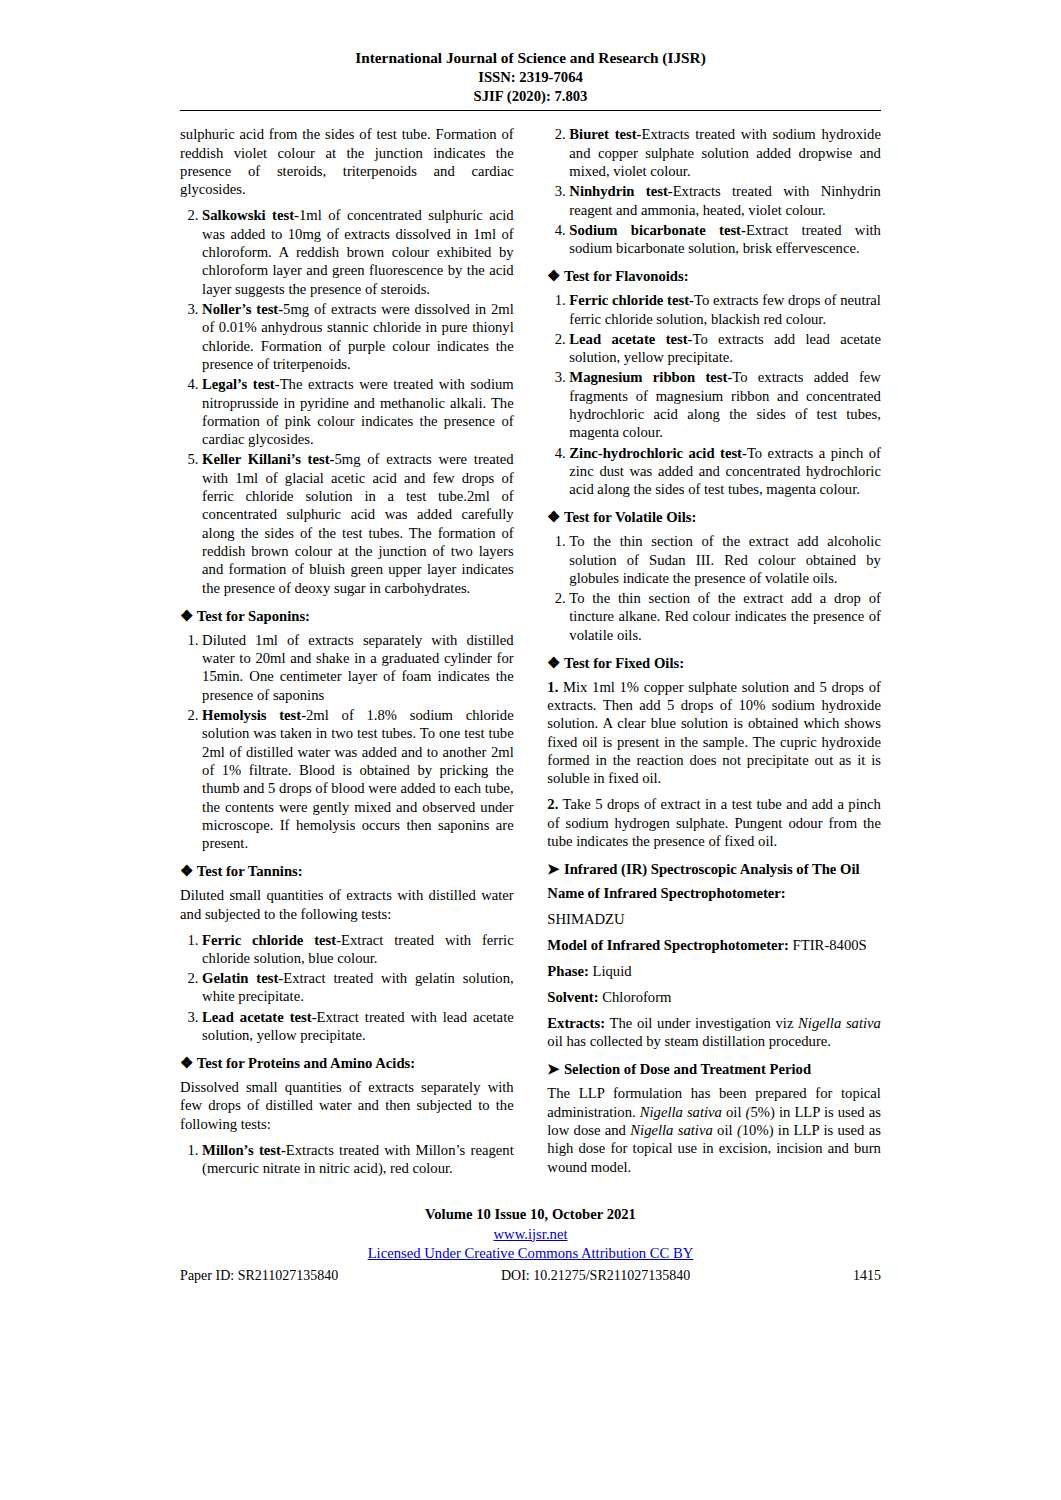International Journal of Science and Research (IJSR)
ISSN: 2319-7064
SJIF (2020): 7.803
sulphuric acid from the sides of test tube. Formation of reddish violet colour at the junction indicates the presence of steroids, triterpenoids and cardiac glycosides.
Salkowski test-1ml of concentrated sulphuric acid was added to 10mg of extracts dissolved in 1ml of chloroform. A reddish brown colour exhibited by chloroform layer and green fluorescence by the acid layer suggests the presence of steroids.
Noller’s test-5mg of extracts were dissolved in 2ml of 0.01% anhydrous stannic chloride in pure thionyl chloride. Formation of purple colour indicates the presence of triterpenoids.
Legal’s test-The extracts were treated with sodium nitroprusside in pyridine and methanolic alkali. The formation of pink colour indicates the presence of cardiac glycosides.
Keller Killani’s test-5mg of extracts were treated with 1ml of glacial acetic acid and few drops of ferric chloride solution in a test tube.2ml of concentrated sulphuric acid was added carefully along the sides of the test tubes. The formation of reddish brown colour at the junction of two layers and formation of bluish green upper layer indicates the presence of deoxy sugar in carbohydrates.
Test for Saponins:
Diluted 1ml of extracts separately with distilled water to 20ml and shake in a graduated cylinder for 15min. One centimeter layer of foam indicates the presence of saponins
Hemolysis test-2ml of 1.8% sodium chloride solution was taken in two test tubes. To one test tube 2ml of distilled water was added and to another 2ml of 1% filtrate. Blood is obtained by pricking the thumb and 5 drops of blood were added to each tube, the contents were gently mixed and observed under microscope. If hemolysis occurs then saponins are present.
Test for Tannins:
Diluted small quantities of extracts with distilled water and subjected to the following tests:
Ferric chloride test-Extract treated with ferric chloride solution, blue colour.
Gelatin test-Extract treated with gelatin solution, white precipitate.
Lead acetate test-Extract treated with lead acetate solution, yellow precipitate.
Test for Proteins and Amino Acids:
Dissolved small quantities of extracts separately with few drops of distilled water and then subjected to the following tests:
Millon’s test-Extracts treated with Millon’s reagent (mercuric nitrate in nitric acid), red colour.
Biuret test-Extracts treated with sodium hydroxide and copper sulphate solution added dropwise and mixed, violet colour.
Ninhydrin test-Extracts treated with Ninhydrin reagent and ammonia, heated, violet colour.
Sodium bicarbonate test-Extract treated with sodium bicarbonate solution, brisk effervescence.
Test for Flavonoids:
Ferric chloride test-To extracts few drops of neutral ferric chloride solution, blackish red colour.
Lead acetate test-To extracts add lead acetate solution, yellow precipitate.
Magnesium ribbon test-To extracts added few fragments of magnesium ribbon and concentrated hydrochloric acid along the sides of test tubes, magenta colour.
Zinc-hydrochloric acid test-To extracts a pinch of zinc dust was added and concentrated hydrochloric acid along the sides of test tubes, magenta colour.
Test for Volatile Oils:
To the thin section of the extract add alcoholic solution of Sudan III. Red colour obtained by globules indicate the presence of volatile oils.
To the thin section of the extract add a drop of tincture alkane. Red colour indicates the presence of volatile oils.
Test for Fixed Oils:
1. Mix 1ml 1% copper sulphate solution and 5 drops of extracts. Then add 5 drops of 10% sodium hydroxide solution. A clear blue solution is obtained which shows fixed oil is present in the sample. The cupric hydroxide formed in the reaction does not precipitate out as it is soluble in fixed oil.
2. Take 5 drops of extract in a test tube and add a pinch of sodium hydrogen sulphate. Pungent odour from the tube indicates the presence of fixed oil.
Infrared (IR) Spectroscopic Analysis of The Oil
Name of Infrared Spectrophotometer:
SHIMADZU
Model of Infrared Spectrophotometer: FTIR-8400S
Phase: Liquid
Solvent: Chloroform
Extracts: The oil under investigation viz Nigella sativa oil has collected by steam distillation procedure.
Selection of Dose and Treatment Period
The LLP formulation has been prepared for topical administration. Nigella sativa oil (5%) in LLP is used as low dose and Nigella sativa oil (10%) in LLP is used as high dose for topical use in excision, incision and burn wound model.
Volume 10 Issue 10, October 2021
www.ijsr.net
Licensed Under Creative Commons Attribution CC BY
Paper ID: SR211027135840 DOI: 10.21275/SR211027135840 1415